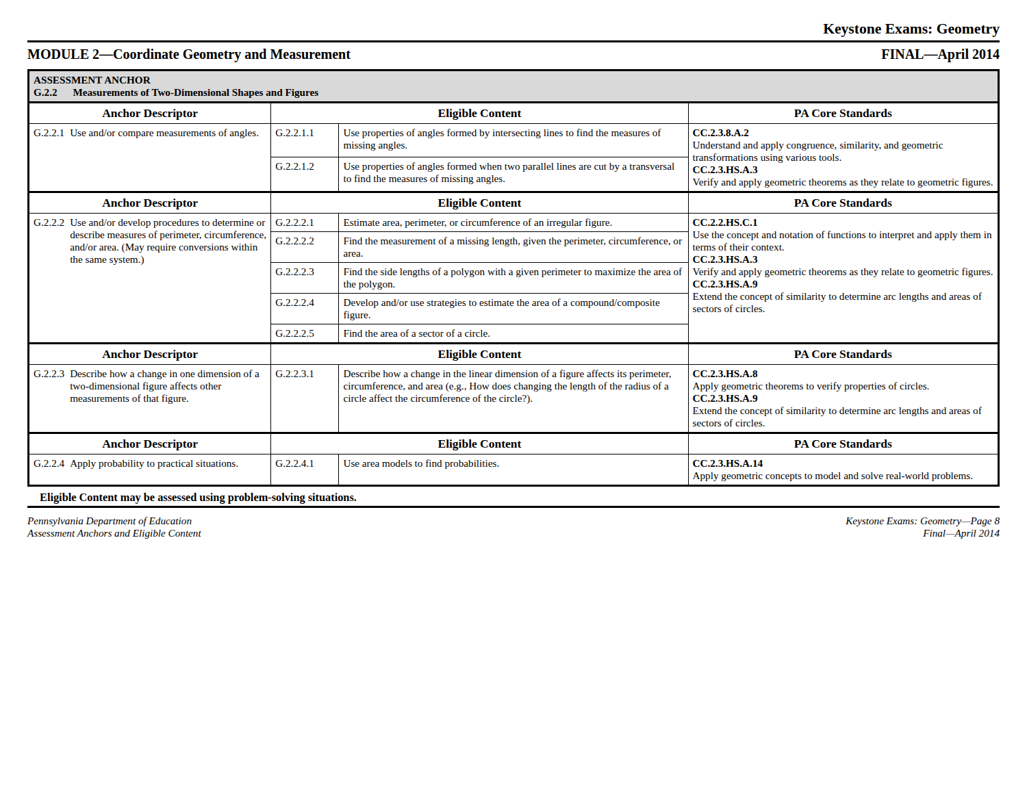Keystone Exams: Geometry
MODULE 2—Coordinate Geometry and Measurement FINAL—April 2014
| ASSESSMENT ANCHOR G.2.2 Measurements of Two-Dimensional Shapes and Figures |
| Anchor Descriptor | Eligible Content | PA Core Standards |
| G.2.2.1 Use and/or compare measurements of angles. | G.2.2.1.1 | Use properties of angles formed by intersecting lines to find the measures of missing angles. | CC.2.3.8.A.2 Understand and apply congruence, similarity, and geometric transformations using various tools. CC.2.3.HS.A.3 Verify and apply geometric theorems as they relate to geometric figures. |
| G.2.2.1.2 | Use properties of angles formed when two parallel lines are cut by a transversal to find the measures of missing angles. |
| Anchor Descriptor | Eligible Content | PA Core Standards |
| G.2.2.2 Use and/or develop procedures to determine or describe measures of perimeter, circumference, and/or area. (May require conversions within the same system.) | G.2.2.2.1 | Estimate area, perimeter, or circumference of an irregular figure. | CC.2.2.HS.C.1 Use the concept and notation of functions to interpret and apply them in terms of their context. CC.2.3.HS.A.3 Verify and apply geometric theorems as they relate to geometric figures. CC.2.3.HS.A.9 Extend the concept of similarity to determine arc lengths and areas of sectors of circles. |
| G.2.2.2.2 | Find the measurement of a missing length, given the perimeter, circumference, or area. |
| G.2.2.2.3 | Find the side lengths of a polygon with a given perimeter to maximize the area of the polygon. |
| G.2.2.2.4 | Develop and/or use strategies to estimate the area of a compound/composite figure. |
| G.2.2.2.5 | Find the area of a sector of a circle. |
| Anchor Descriptor | Eligible Content | PA Core Standards |
| G.2.2.3 Describe how a change in one dimension of a two-dimensional figure affects other measurements of that figure. | G.2.2.3.1 | Describe how a change in the linear dimension of a figure affects its perimeter, circumference, and area (e.g., How does changing the length of the radius of a circle affect the circumference of the circle?). | CC.2.3.HS.A.8 Apply geometric theorems to verify properties of circles. CC.2.3.HS.A.9 Extend the concept of similarity to determine arc lengths and areas of sectors of circles. |
| Anchor Descriptor | Eligible Content | PA Core Standards |
| G.2.2.4 Apply probability to practical situations. | G.2.2.4.1 | Use area models to find probabilities. | CC.2.3.HS.A.14 Apply geometric concepts to model and solve real-world problems. |
Eligible Content may be assessed using problem-solving situations.
Pennsylvania Department of Education
Assessment Anchors and Eligible Content
Keystone Exams: Geometry—Page 8
Final—April 2014